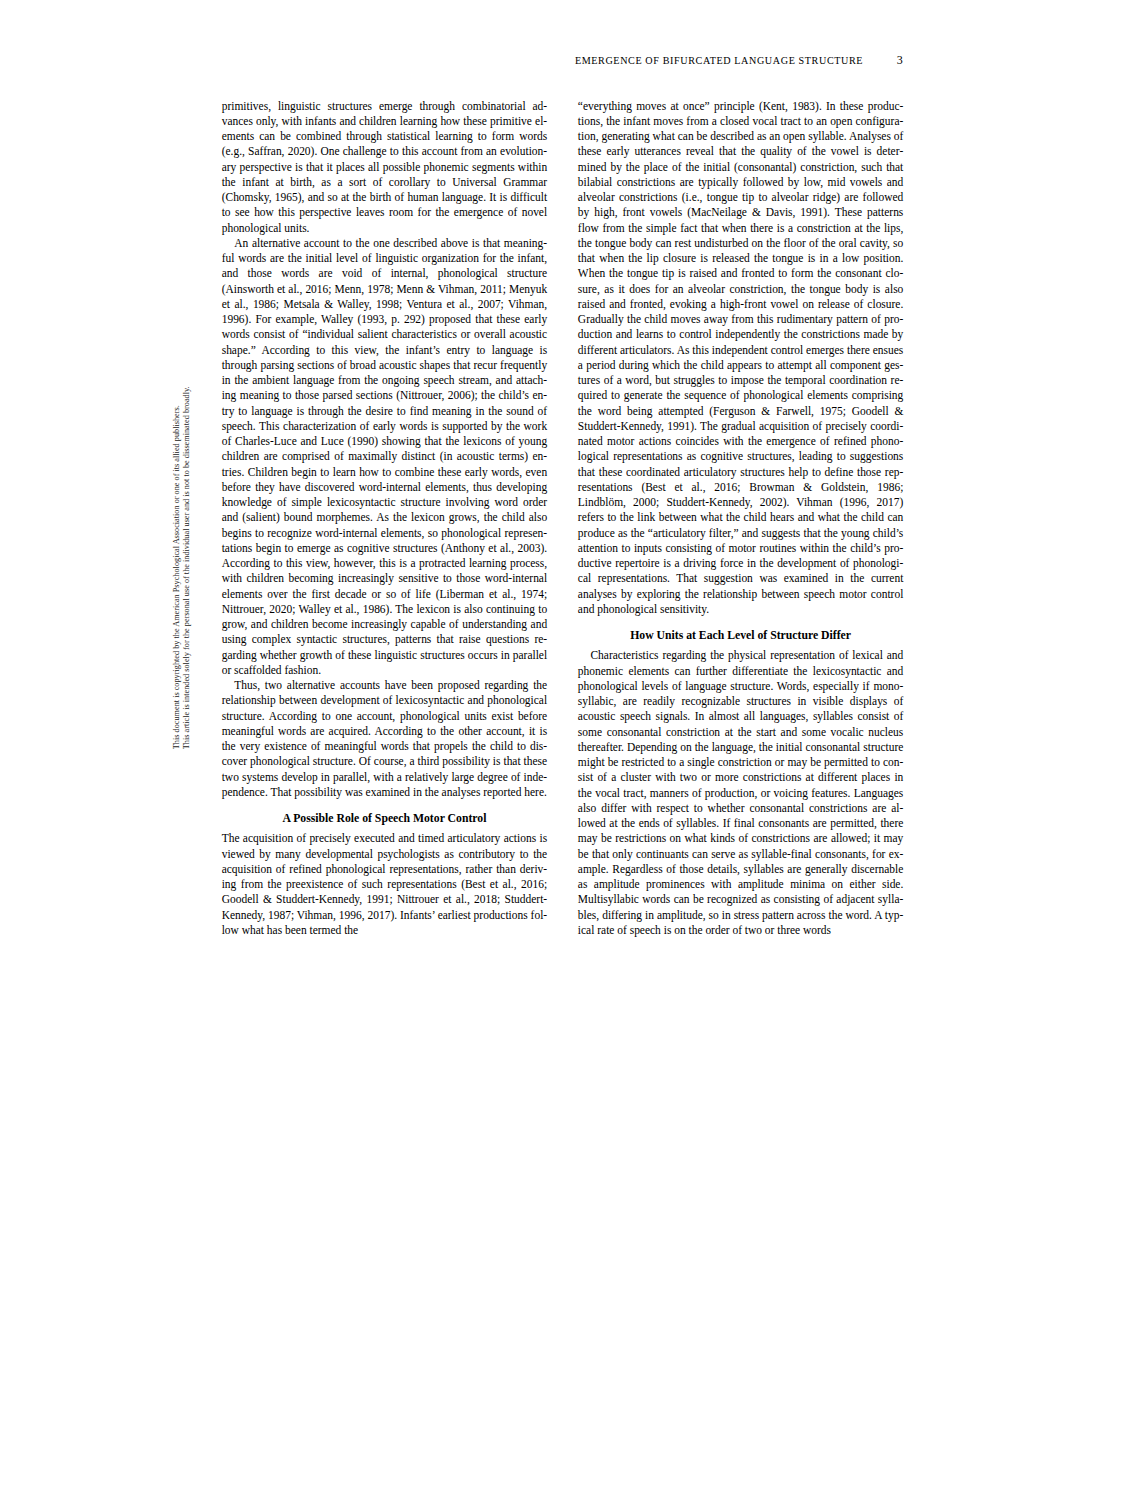This document is copyrighted by the American Psychological Association or one of its allied publishers.
This article is intended solely for the personal use of the individual user and is not to be disseminated broadly.
Emergence of Bifurcated Language Structure 3
primitives, linguistic structures emerge through combinatorial advances only, with infants and children learning how these primitive elements can be combined through statistical learning to form words (e.g., Saffran, 2020). One challenge to this account from an evolutionary perspective is that it places all possible phonemic segments within the infant at birth, as a sort of corollary to Universal Grammar (Chomsky, 1965), and so at the birth of human language. It is difficult to see how this perspective leaves room for the emergence of novel phonological units.
An alternative account to the one described above is that meaningful words are the initial level of linguistic organization for the infant, and those words are void of internal, phonological structure (Ainsworth et al., 2016; Menn, 1978; Menn & Vihman, 2011; Menyuk et al., 1986; Metsala & Walley, 1998; Ventura et al., 2007; Vihman, 1996). For example, Walley (1993, p. 292) proposed that these early words consist of “individual salient characteristics or overall acoustic shape.” According to this view, the infant’s entry to language is through parsing sections of broad acoustic shapes that recur frequently in the ambient language from the ongoing speech stream, and attaching meaning to those parsed sections (Nittrouer, 2006); the child’s entry to language is through the desire to find meaning in the sound of speech. This characterization of early words is supported by the work of Charles-Luce and Luce (1990) showing that the lexicons of young children are comprised of maximally distinct (in acoustic terms) entries. Children begin to learn how to combine these early words, even before they have discovered word-internal elements, thus developing knowledge of simple lexicosyntactic structure involving word order and (salient) bound morphemes. As the lexicon grows, the child also begins to recognize word-internal elements, so phonological representations begin to emerge as cognitive structures (Anthony et al., 2003). According to this view, however, this is a protracted learning process, with children becoming increasingly sensitive to those word-internal elements over the first decade or so of life (Liberman et al., 1974; Nittrouer, 2020; Walley et al., 1986). The lexicon is also continuing to grow, and children become increasingly capable of understanding and using complex syntactic structures, patterns that raise questions regarding whether growth of these linguistic structures occurs in parallel or scaffolded fashion.
Thus, two alternative accounts have been proposed regarding the relationship between development of lexicosyntactic and phonological structure. According to one account, phonological units exist before meaningful words are acquired. According to the other account, it is the very existence of meaningful words that propels the child to discover phonological structure. Of course, a third possibility is that these two systems develop in parallel, with a relatively large degree of independence. That possibility was examined in the analyses reported here.
A Possible Role of Speech Motor Control
The acquisition of precisely executed and timed articulatory actions is viewed by many developmental psychologists as contributory to the acquisition of refined phonological representations, rather than deriving from the preexistence of such representations (Best et al., 2016; Goodell & Studdert-Kennedy, 1991; Nittrouer et al., 2018; Studdert-Kennedy, 1987; Vihman, 1996, 2017). Infants’ earliest productions follow what has been termed the
“everything moves at once” principle (Kent, 1983). In these productions, the infant moves from a closed vocal tract to an open configuration, generating what can be described as an open syllable. Analyses of these early utterances reveal that the quality of the vowel is determined by the place of the initial (consonantal) constriction, such that bilabial constrictions are typically followed by low, mid vowels and alveolar constrictions (i.e., tongue tip to alveolar ridge) are followed by high, front vowels (MacNeilage & Davis, 1991). These patterns flow from the simple fact that when there is a constriction at the lips, the tongue body can rest undisturbed on the floor of the oral cavity, so that when the lip closure is released the tongue is in a low position. When the tongue tip is raised and fronted to form the consonant closure, as it does for an alveolar constriction, the tongue body is also raised and fronted, evoking a high-front vowel on release of closure. Gradually the child moves away from this rudimentary pattern of production and learns to control independently the constrictions made by different articulators. As this independent control emerges there ensues a period during which the child appears to attempt all component gestures of a word, but struggles to impose the temporal coordination required to generate the sequence of phonological elements comprising the word being attempted (Ferguson & Farwell, 1975; Goodell & Studdert-Kennedy, 1991). The gradual acquisition of precisely coordinated motor actions coincides with the emergence of refined phonological representations as cognitive structures, leading to suggestions that these coordinated articulatory structures help to define those representations (Best et al., 2016; Browman & Goldstein, 1986; Lindblöm, 2000; Studdert-Kennedy, 2002). Vihman (1996, 2017) refers to the link between what the child hears and what the child can produce as the “articulatory filter,” and suggests that the young child’s attention to inputs consisting of motor routines within the child’s productive repertoire is a driving force in the development of phonological representations. That suggestion was examined in the current analyses by exploring the relationship between speech motor control and phonological sensitivity.
How Units at Each Level of Structure Differ
Characteristics regarding the physical representation of lexical and phonemic elements can further differentiate the lexicosyntactic and phonological levels of language structure. Words, especially if monosyllabic, are readily recognizable structures in visible displays of acoustic speech signals. In almost all languages, syllables consist of some consonantal constriction at the start and some vocalic nucleus thereafter. Depending on the language, the initial consonantal structure might be restricted to a single constriction or may be permitted to consist of a cluster with two or more constrictions at different places in the vocal tract, manners of production, or voicing features. Languages also differ with respect to whether consonantal constrictions are allowed at the ends of syllables. If final consonants are permitted, there may be restrictions on what kinds of constrictions are allowed; it may be that only continuants can serve as syllable-final consonants, for example. Regardless of those details, syllables are generally discernable as amplitude prominences with amplitude minima on either side. Multisyllabic words can be recognized as consisting of adjacent syllables, differing in amplitude, so in stress pattern across the word. A typical rate of speech is on the order of two or three words